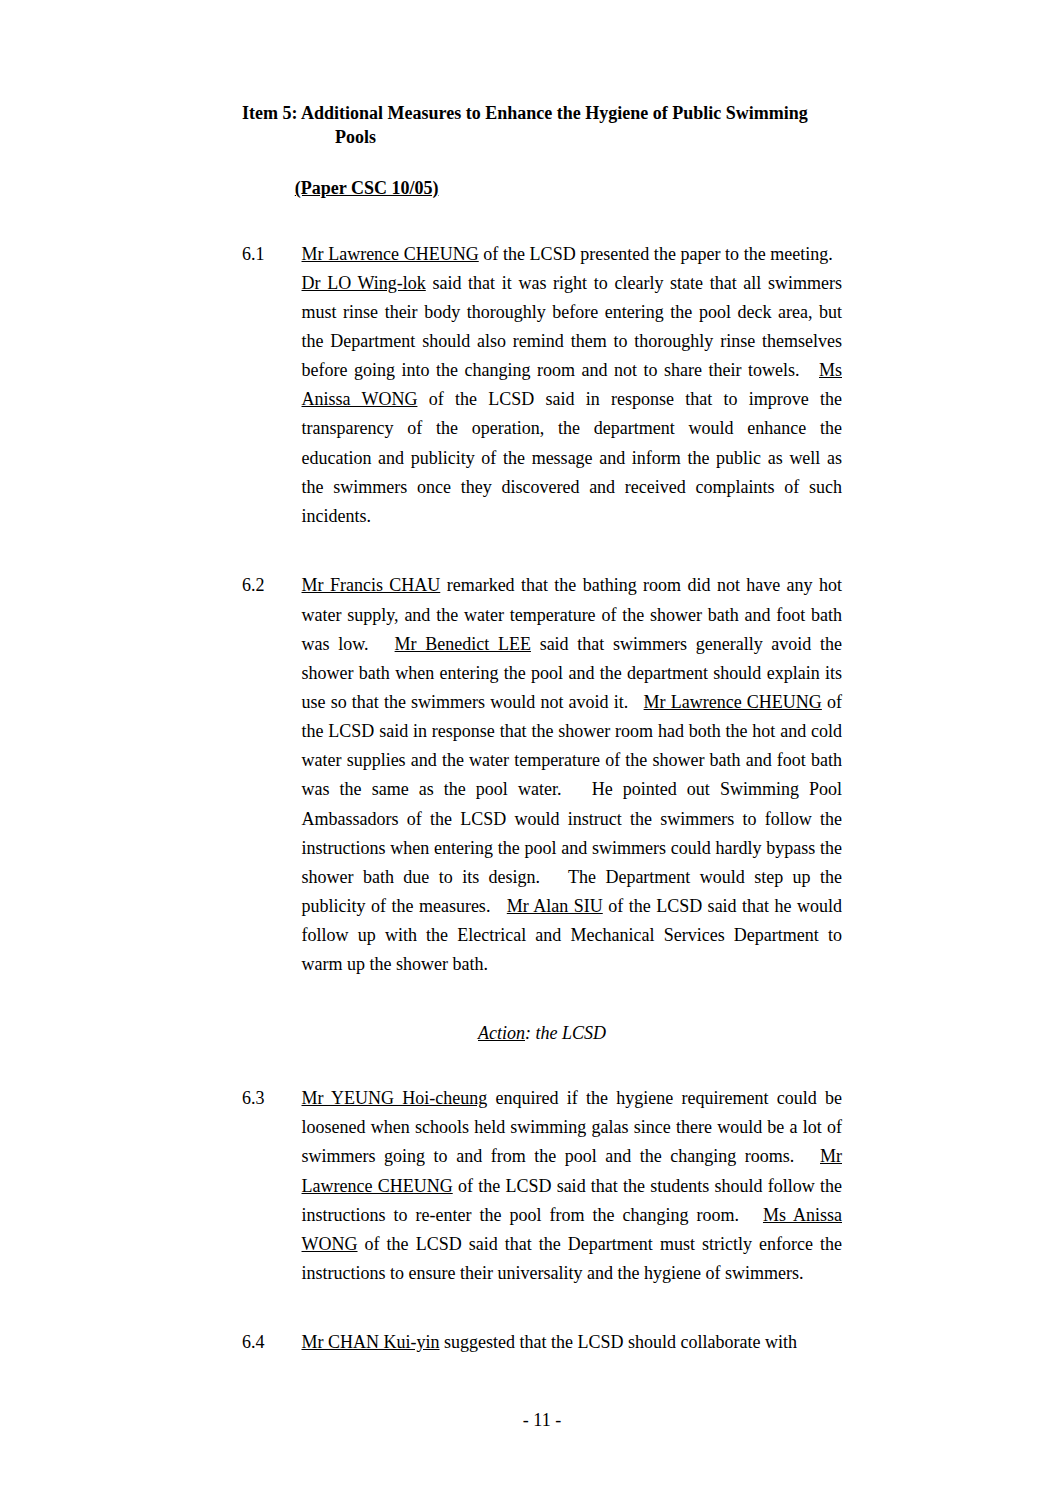Item 5: Additional Measures to Enhance the Hygiene of Public Swimming Pools
(Paper CSC 10/05)
6.1 Mr Lawrence CHEUNG of the LCSD presented the paper to the meeting. Dr LO Wing-lok said that it was right to clearly state that all swimmers must rinse their body thoroughly before entering the pool deck area, but the Department should also remind them to thoroughly rinse themselves before going into the changing room and not to share their towels. Ms Anissa WONG of the LCSD said in response that to improve the transparency of the operation, the department would enhance the education and publicity of the message and inform the public as well as the swimmers once they discovered and received complaints of such incidents.
6.2 Mr Francis CHAU remarked that the bathing room did not have any hot water supply, and the water temperature of the shower bath and foot bath was low. Mr Benedict LEE said that swimmers generally avoid the shower bath when entering the pool and the department should explain its use so that the swimmers would not avoid it. Mr Lawrence CHEUNG of the LCSD said in response that the shower room had both the hot and cold water supplies and the water temperature of the shower bath and foot bath was the same as the pool water. He pointed out Swimming Pool Ambassadors of the LCSD would instruct the swimmers to follow the instructions when entering the pool and swimmers could hardly bypass the shower bath due to its design. The Department would step up the publicity of the measures. Mr Alan SIU of the LCSD said that he would follow up with the Electrical and Mechanical Services Department to warm up the shower bath.
Action: the LCSD
6.3 Mr YEUNG Hoi-cheung enquired if the hygiene requirement could be loosened when schools held swimming galas since there would be a lot of swimmers going to and from the pool and the changing rooms. Mr Lawrence CHEUNG of the LCSD said that the students should follow the instructions to re-enter the pool from the changing room. Ms Anissa WONG of the LCSD said that the Department must strictly enforce the instructions to ensure their universality and the hygiene of swimmers.
6.4 Mr CHAN Kui-yin suggested that the LCSD should collaborate with
- 11 -